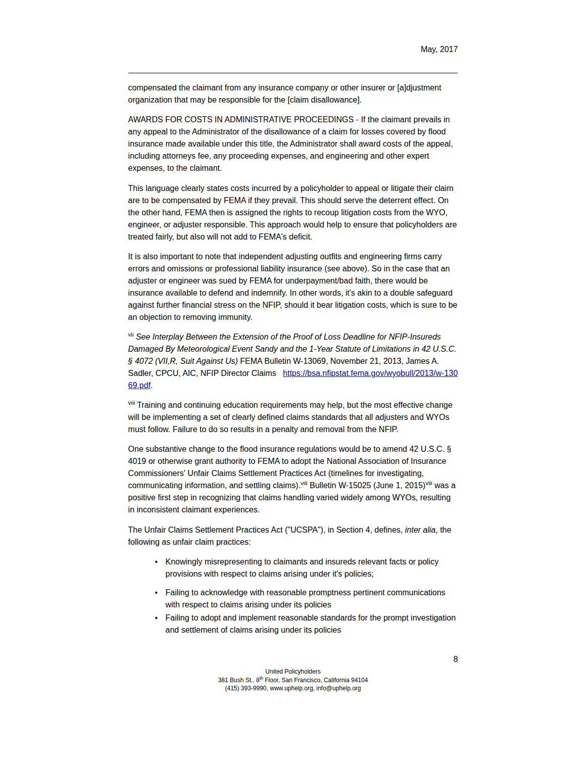May, 2017
compensated the claimant from any insurance company or other insurer or [a]djustment organization that may be responsible for the [claim disallowance].
AWARDS FOR COSTS IN ADMINISTRATIVE PROCEEDINGS - If the claimant prevails in any appeal to the Administrator of the disallowance of a claim for losses covered by flood insurance made available under this title, the Administrator shall award costs of the appeal, including attorneys fee, any proceeding expenses, and engineering and other expert expenses, to the claimant.
This language clearly states costs incurred by a policyholder to appeal or litigate their claim are to be compensated by FEMA if they prevail. This should serve the deterrent effect. On the other hand, FEMA then is assigned the rights to recoup litigation costs from the WYO, engineer, or adjuster responsible. This approach would help to ensure that policyholders are treated fairly, but also will not add to FEMA's deficit.
It is also important to note that independent adjusting outfits and engineering firms carry errors and omissions or professional liability insurance (see above). So in the case that an adjuster or engineer was sued by FEMA for underpayment/bad faith, there would be insurance available to defend and indemnify. In other words, it's akin to a double safeguard against further financial stress on the NFIP, should it bear litigation costs, which is sure to be an objection to removing immunity.
vii See Interplay Between the Extension of the Proof of Loss Deadline for NFIP-Insureds Damaged By Meteorological Event Sandy and the 1-Year Statute of Limitations in 42 U.S.C. § 4072 (VII,R, Suit Against Us) FEMA Bulletin W-13069, November 21, 2013, James A. Sadler, CPCU, AIC, NFIP Director Claims https://bsa.nfipstat.fema.gov/wyobull/2013/w-13069.pdf.
viii Training and continuing education requirements may help, but the most effective change will be implementing a set of clearly defined claims standards that all adjusters and WYOs must follow. Failure to do so results in a penalty and removal from the NFIP.
One substantive change to the flood insurance regulations would be to amend 42 U.S.C. § 4019 or otherwise grant authority to FEMA to adopt the National Association of Insurance Commissioners' Unfair Claims Settlement Practices Act (timelines for investigating, communicating information, and settling claims).viii Bulletin W-15025 (June 1, 2015)viii was a positive first step in recognizing that claims handling varied widely among WYOs, resulting in inconsistent claimant experiences.
The Unfair Claims Settlement Practices Act ("UCSPA"), in Section 4, defines, inter alia, the following as unfair claim practices:
Knowingly misrepresenting to claimants and insureds relevant facts or policy provisions with respect to claims arising under it's policies;
Failing to acknowledge with reasonable promptness pertinent communications with respect to claims arising under its policies
Failing to adopt and implement reasonable standards for the prompt investigation and settlement of claims arising under its policies
8
United Policyholders
381 Bush St., 8th Floor, San Francisco, California 94104
(415) 393-9990, www.uphelp.org, info@uphelp.org